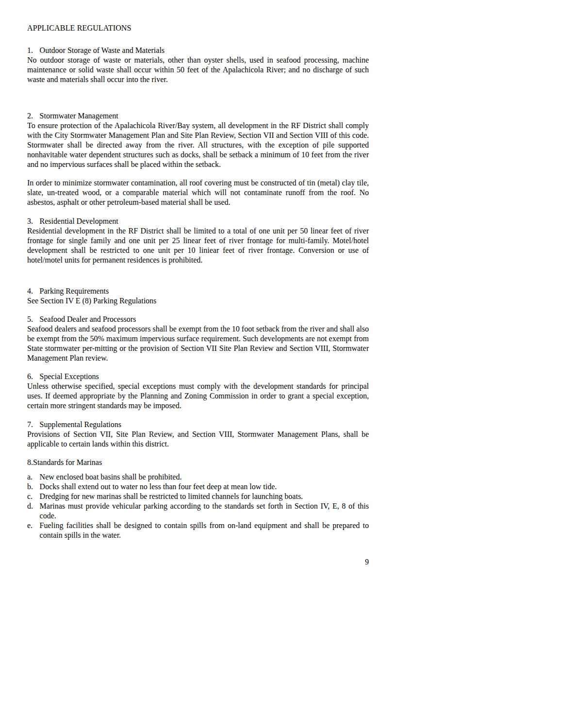APPLICABLE REGULATIONS
1.
Outdoor Storage of Waste and Materials
No outdoor storage of waste or materials, other than oyster shells, used in seafood processing, machine maintenance or solid waste shall occur within 50 feet of the Apalachicola River; and no discharge of such waste and materials shall occur into the river.
2.
Stormwater Management
To ensure protection of the Apalachicola River/Bay system, all development in the RF District shall comply with the City Stormwater Management Plan and Site Plan Review, Section VII and Section VIII of this code. Stormwater shall be directed away from the river. All structures, with the exception of pile supported nonhavitable water dependent structures such as docks, shall be setback a minimum of 10 feet from the river and no impervious surfaces shall be placed within the setback.
In order to minimize stormwater contamination, all roof covering must be constructed of tin (metal) clay tile, slate, un-treated wood, or a comparable material which will not contaminate runoff from the roof. No asbestos, asphalt or other petroleum-based material shall be used.
3.
Residential Development
Residential development in the RF District shall be limited to a total of one unit per 50 linear feet of river frontage for single family and one unit per 25 linear feet of river frontage for multi-family. Motel/hotel development shall be restricted to one unit per 10 liniear feet of river frontage. Conversion or use of hotel/motel units for permanent residences is prohibited.
4.
Parking Requirements
See Section IV E (8) Parking Regulations
5.
Seafood Dealer and Processors
Seafood dealers and seafood processors shall be exempt from the 10 foot setback from the river and shall also be exempt from the 50% maximum impervious surface requirement. Such developments are not exempt from State stormwater per-mitting or the provision of Section VII Site Plan Review and Section VIII, Stormwater Management Plan review.
6.
Special Exceptions
Unless otherwise specified, special exceptions must comply with the development standards for principal uses. If deemed appropriate by the Planning and Zoning Commission in order to grant a special exception, certain more stringent standards may be imposed.
7.
Supplemental Regulations
Provisions of Section VII, Site Plan Review, and Section VIII, Stormwater Management Plans, shall be applicable to certain lands within this district.
8.Standards for Marinas
a. New enclosed boat basins shall be prohibited.
b. Docks shall extend out to water no less than four feet deep at mean low tide.
c. Dredging for new marinas shall be restricted to limited channels for launching boats.
d. Marinas must provide vehicular parking according to the standards set forth in Section IV, E, 8 of this code.
e. Fueling facilities shall be designed to contain spills from on-land equipment and shall be prepared to contain spills in the water.
9